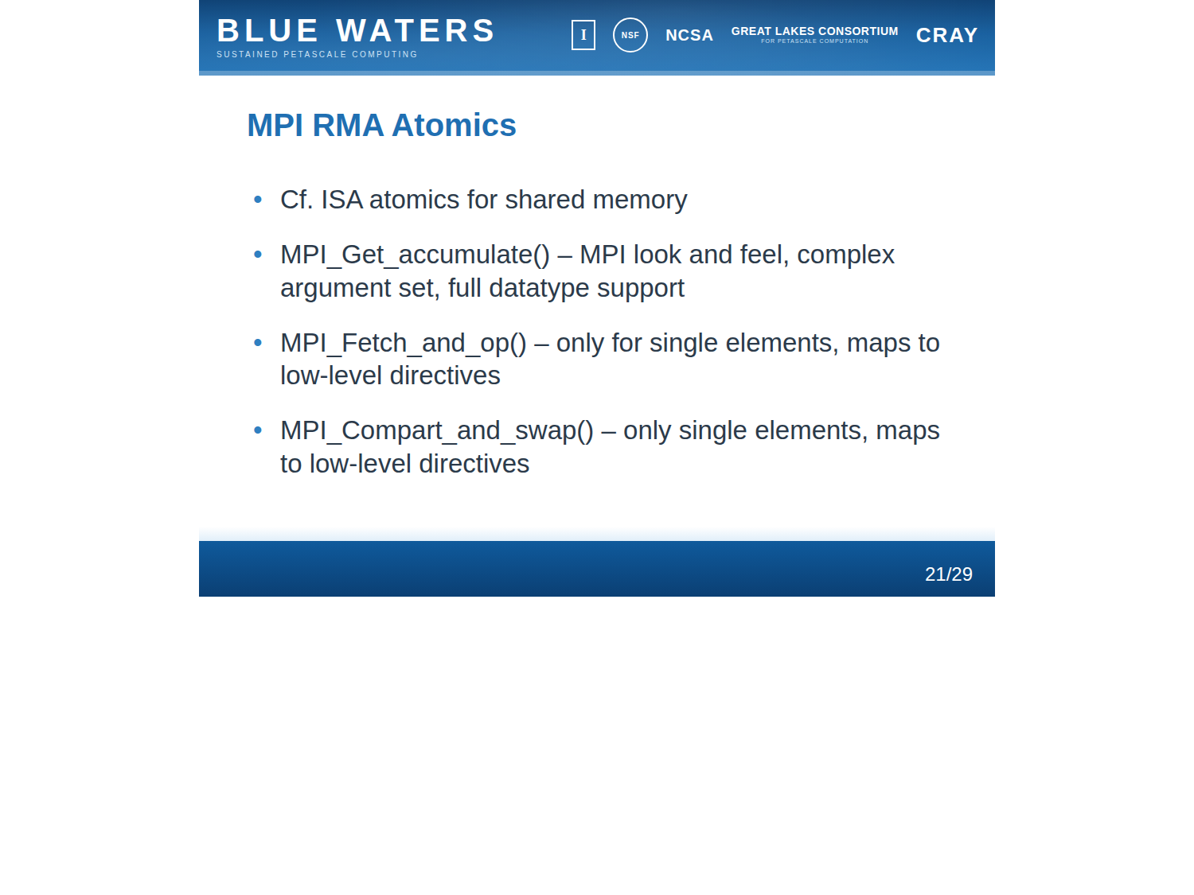BLUE WATERS
SUSTAINED PETASCALE COMPUTING
I
NSF
NCSA
GREAT LAKES CONSORTIUM
FOR PETASCALE COMPUTATION
CRAY
MPI RMA Atomics
Cf. ISA atomics for shared memory
MPI_Get_accumulate() – MPI look and feel, complex argument set, full datatype support
MPI_Fetch_and_op() – only for single elements, maps to low-level directives
MPI_Compart_and_swap() – only single elements, maps to low-level directives
21/29